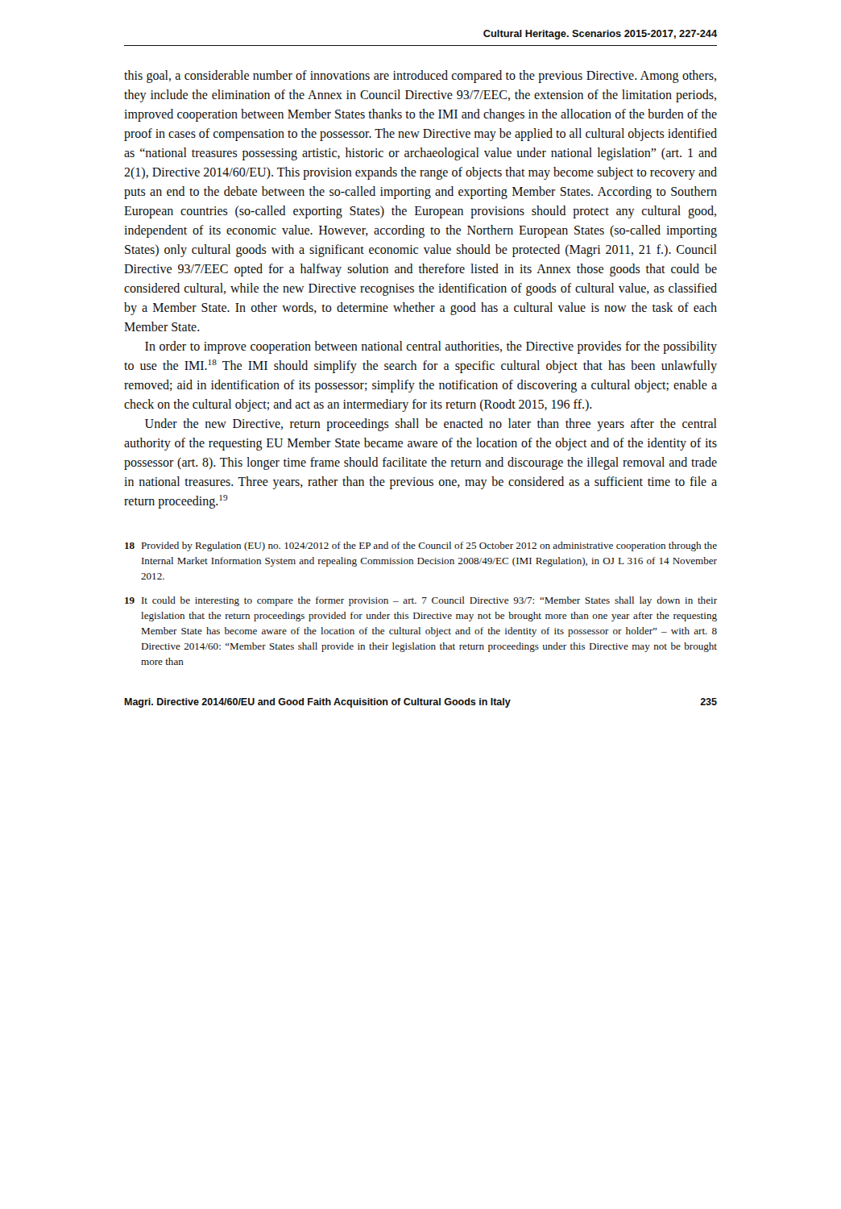Cultural Heritage. Scenarios 2015-2017, 227-244
this goal, a considerable number of innovations are introduced compared to the previous Directive. Among others, they include the elimination of the Annex in Council Directive 93/7/EEC, the extension of the limitation periods, improved cooperation between Member States thanks to the IMI and changes in the allocation of the burden of the proof in cases of compensation to the possessor. The new Directive may be applied to all cultural objects identified as “national treasures possessing artistic, historic or archaeological value under national legislation” (art. 1 and 2(1), Directive 2014/60/EU). This provision expands the range of objects that may become subject to recovery and puts an end to the debate between the so-called importing and exporting Member States. According to Southern European countries (so-called exporting States) the European provisions should protect any cultural good, independent of its economic value. However, according to the Northern European States (so-called importing States) only cultural goods with a significant economic value should be protected (Magri 2011, 21 f.). Council Directive 93/7/EEC opted for a halfway solution and therefore listed in its Annex those goods that could be considered cultural, while the new Directive recognises the identification of goods of cultural value, as classified by a Member State. In other words, to determine whether a good has a cultural value is now the task of each Member State.
In order to improve cooperation between national central authorities, the Directive provides for the possibility to use the IMI.18 The IMI should simplify the search for a specific cultural object that has been unlawfully removed; aid in identification of its possessor; simplify the notification of discovering a cultural object; enable a check on the cultural object; and act as an intermediary for its return (Roodt 2015, 196 ff.).
Under the new Directive, return proceedings shall be enacted no later than three years after the central authority of the requesting EU Member State became aware of the location of the object and of the identity of its possessor (art. 8). This longer time frame should facilitate the return and discourage the illegal removal and trade in national treasures. Three years, rather than the previous one, may be considered as a sufficient time to file a return proceeding.19
18 Provided by Regulation (EU) no. 1024/2012 of the EP and of the Council of 25 October 2012 on administrative cooperation through the Internal Market Information System and repealing Commission Decision 2008/49/EC (IMI Regulation), in OJ L 316 of 14 November 2012.
19 It could be interesting to compare the former provision – art. 7 Council Directive 93/7: “Member States shall lay down in their legislation that the return proceedings provided for under this Directive may not be brought more than one year after the requesting Member State has become aware of the location of the cultural object and of the identity of its possessor or holder” – with art. 8 Directive 2014/60: “Member States shall provide in their legislation that return proceedings under this Directive may not be brought more than
Magri. Directive 2014/60/EU and Good Faith Acquisition of Cultural Goods in Italy 235